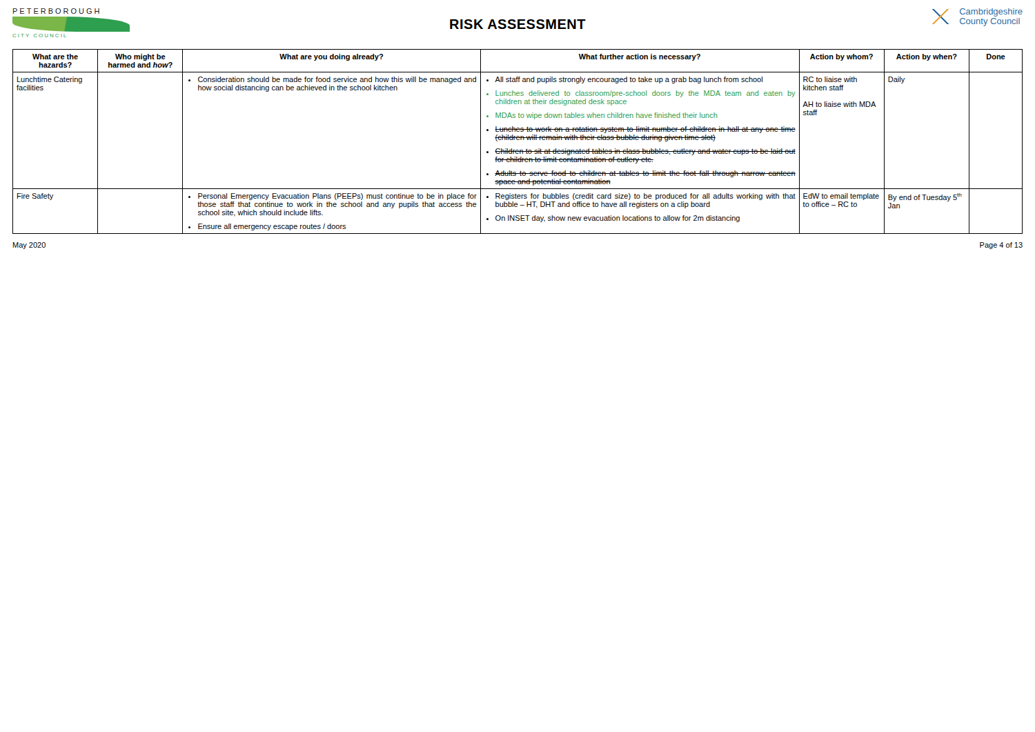PETERBOROUGH
CITY COUNCIL
RISK ASSESSMENT
Cambridgeshire County Council
| What are the hazards? | Who might be harmed and how ? | What are you doing already? | What further action is necessary? | Action by whom? | Action by when? | Done |
| --- | --- | --- | --- | --- | --- | --- |
| Lunchtime Catering facilities | | Consideration should be made for food service and how this will be managed and how social distancing can be achieved in the school kitchen | All staff and pupils strongly encouraged to take up a grab bag lunch from school Lunches delivered to classroom/pre-school doors by the MDA team and eaten by children at their designated desk space MDAs to wipe down tables when children have finished their lunch Lunches to work on a rotation system to limit number of children in hall at any one time (children will remain with their class bubble during given time slot) Children to sit at designated tables in class bubbles, cutlery and water cups to be laid out for children to limit contamination of cutlery etc. Adults to serve food to children at tables to limit the foot fall through narrow canteen space and potential contamination | RC to liaise with kitchen staff AH to liaise with MDA staff | Daily | |
| Fire Safety | | Personal Emergency Evacuation Plans (PEEPs) must continue to be in place for those staff that continue to work in the school and any pupils that access the school site, which should include lifts. Ensure all emergency escape routes / doors | Registers for bubbles (credit card size) to be produced for all adults working with that bubble – HT, DHT and office to have all registers on a clip board On INSET day, show new evacuation locations to allow for 2m distancing | EdW to email template to office – RC to | By end of Tuesday 5 th Jan | |
May 2020
Page 4 of 13